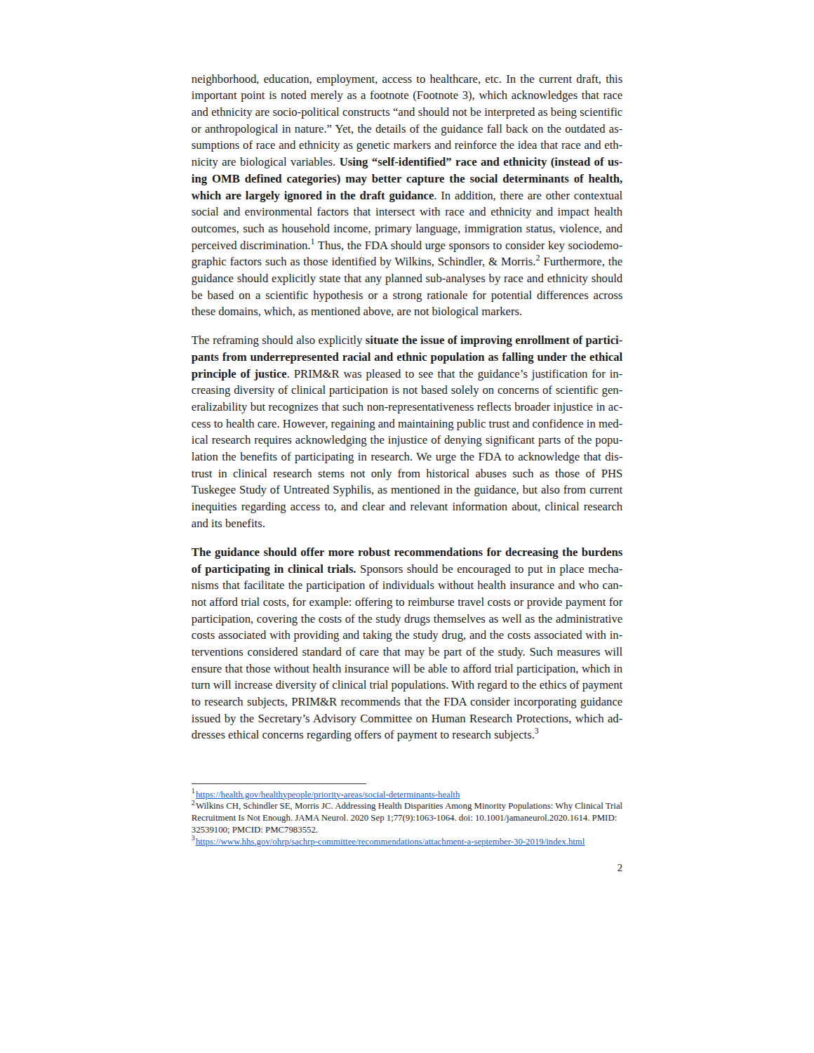neighborhood, education, employment, access to healthcare, etc. In the current draft, this important point is noted merely as a footnote (Footnote 3), which acknowledges that race and ethnicity are socio-political constructs “and should not be interpreted as being scientific or anthropological in nature.” Yet, the details of the guidance fall back on the outdated assumptions of race and ethnicity as genetic markers and reinforce the idea that race and ethnicity are biological variables. Using “self-identified” race and ethnicity (instead of using OMB defined categories) may better capture the social determinants of health, which are largely ignored in the draft guidance. In addition, there are other contextual social and environmental factors that intersect with race and ethnicity and impact health outcomes, such as household income, primary language, immigration status, violence, and perceived discrimination.1 Thus, the FDA should urge sponsors to consider key sociodemographic factors such as those identified by Wilkins, Schindler, & Morris.2 Furthermore, the guidance should explicitly state that any planned sub-analyses by race and ethnicity should be based on a scientific hypothesis or a strong rationale for potential differences across these domains, which, as mentioned above, are not biological markers.
The reframing should also explicitly situate the issue of improving enrollment of participants from underrepresented racial and ethnic population as falling under the ethical principle of justice. PRIM&R was pleased to see that the guidance’s justification for increasing diversity of clinical participation is not based solely on concerns of scientific generalizability but recognizes that such non-representativeness reflects broader injustice in access to health care. However, regaining and maintaining public trust and confidence in medical research requires acknowledging the injustice of denying significant parts of the population the benefits of participating in research. We urge the FDA to acknowledge that distrust in clinical research stems not only from historical abuses such as those of PHS Tuskegee Study of Untreated Syphilis, as mentioned in the guidance, but also from current inequities regarding access to, and clear and relevant information about, clinical research and its benefits.
The guidance should offer more robust recommendations for decreasing the burdens of participating in clinical trials. Sponsors should be encouraged to put in place mechanisms that facilitate the participation of individuals without health insurance and who cannot afford trial costs, for example: offering to reimburse travel costs or provide payment for participation, covering the costs of the study drugs themselves as well as the administrative costs associated with providing and taking the study drug, and the costs associated with interventions considered standard of care that may be part of the study. Such measures will ensure that those without health insurance will be able to afford trial participation, which in turn will increase diversity of clinical trial populations. With regard to the ethics of payment to research subjects, PRIM&R recommends that the FDA consider incorporating guidance issued by the Secretary’s Advisory Committee on Human Research Protections, which addresses ethical concerns regarding offers of payment to research subjects.3
1https://health.gov/healthypeople/priority-areas/social-determinants-health
2Wilkins CH, Schindler SE, Morris JC. Addressing Health Disparities Among Minority Populations: Why Clinical Trial Recruitment Is Not Enough. JAMA Neurol. 2020 Sep 1;77(9):1063-1064. doi: 10.1001/jamaneurol.2020.1614. PMID: 32539100; PMCID: PMC7983552.
3https://www.hhs.gov/ohrp/sachrp-committee/recommendations/attachment-a-september-30-2019/index.html
2